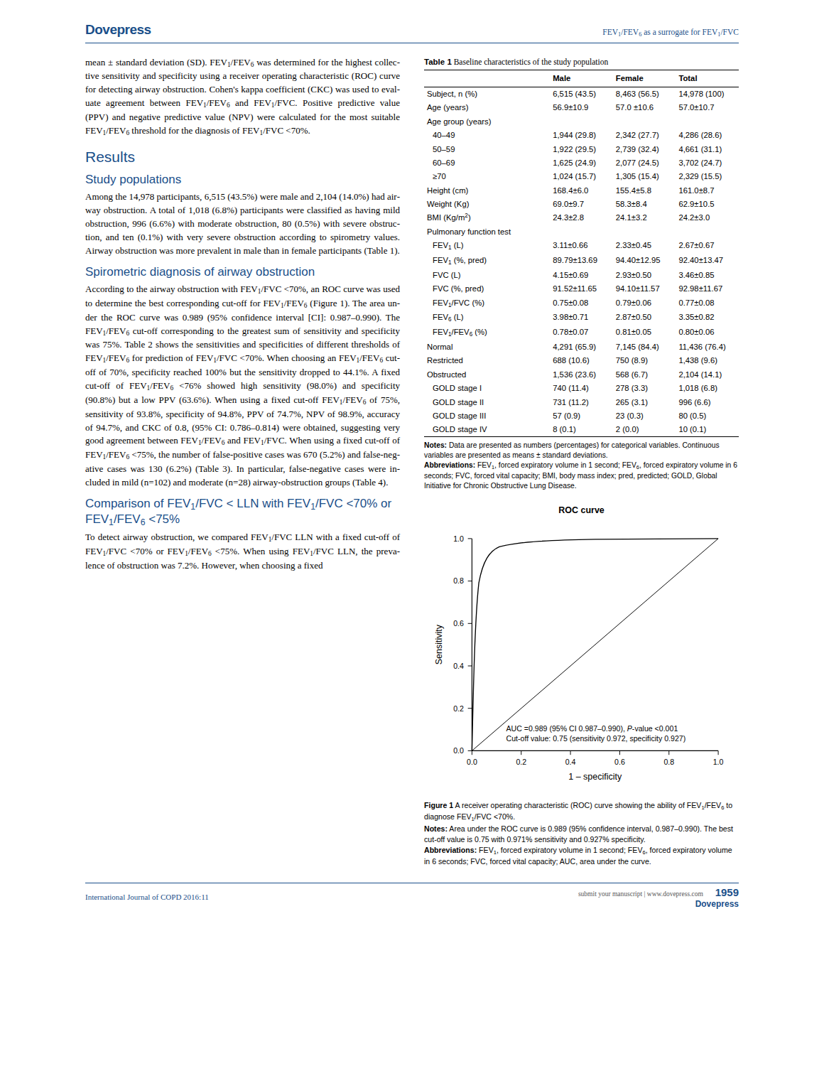Dovepress
FEV1/FEV6 as a surrogate for FEV1/FVC
mean ± standard deviation (SD). FEV1/FEV6 was determined for the highest collective sensitivity and specificity using a receiver operating characteristic (ROC) curve for detecting airway obstruction. Cohen's kappa coefficient (CKC) was used to evaluate agreement between FEV1/FEV6 and FEV1/FVC. Positive predictive value (PPV) and negative predictive value (NPV) were calculated for the most suitable FEV1/FEV6 threshold for the diagnosis of FEV1/FVC <70%.
Results
Study populations
Among the 14,978 participants, 6,515 (43.5%) were male and 2,104 (14.0%) had airway obstruction. A total of 1,018 (6.8%) participants were classified as having mild obstruction, 996 (6.6%) with moderate obstruction, 80 (0.5%) with severe obstruction, and ten (0.1%) with very severe obstruction according to spirometry values. Airway obstruction was more prevalent in male than in female participants (Table 1).
Spirometric diagnosis of airway obstruction
According to the airway obstruction with FEV1/FVC <70%, an ROC curve was used to determine the best corresponding cut-off for FEV1/FEV6 (Figure 1). The area under the ROC curve was 0.989 (95% confidence interval [CI]: 0.987–0.990). The FEV1/FEV6 cut-off corresponding to the greatest sum of sensitivity and specificity was 75%. Table 2 shows the sensitivities and specificities of different thresholds of FEV1/FEV6 for prediction of FEV1/FVC <70%. When choosing an FEV1/FEV6 cut-off of 70%, specificity reached 100% but the sensitivity dropped to 44.1%. A fixed cut-off of FEV1/FEV6 <76% showed high sensitivity (98.0%) and specificity (90.8%) but a low PPV (63.6%). When using a fixed cut-off FEV1/FEV6 of 75%, sensitivity of 93.8%, specificity of 94.8%, PPV of 74.7%, NPV of 98.9%, accuracy of 94.7%, and CKC of 0.8, (95% CI: 0.786–0.814) were obtained, suggesting very good agreement between FEV1/FEV6 and FEV1/FVC. When using a fixed cut-off of FEV1/FEV6 <75%, the number of false-positive cases was 670 (5.2%) and false-negative cases was 130 (6.2%) (Table 3). In particular, false-negative cases were included in mild (n=102) and moderate (n=28) airway-obstruction groups (Table 4).
Comparison of FEV1/FVC < LLN with FEV1/FVC <70% or FEV1/FEV6 <75%
To detect airway obstruction, we compared FEV1/FVC LLN with a fixed cut-off of FEV1/FVC <70% or FEV1/FEV6 <75%. When using FEV1/FVC LLN, the prevalence of obstruction was 7.2%. However, when choosing a fixed
Table 1 Baseline characteristics of the study population
| | Male | Female | Total |
| --- | --- | --- | --- |
| Subject, n (%) | 6,515 (43.5) | 8,463 (56.5) | 14,978 (100) |
| Age (years) | 56.9±10.9 | 57.0 ±10.6 | 57.0±10.7 |
| Age group (years) | | | |
| 40–49 | 1,944 (29.8) | 2,342 (27.7) | 4,286 (28.6) |
| 50–59 | 1,922 (29.5) | 2,739 (32.4) | 4,661 (31.1) |
| 60–69 | 1,625 (24.9) | 2,077 (24.5) | 3,702 (24.7) |
| ≥70 | 1,024 (15.7) | 1,305 (15.4) | 2,329 (15.5) |
| Height (cm) | 168.4±6.0 | 155.4±5.8 | 161.0±8.7 |
| Weight (Kg) | 69.0±9.7 | 58.3±8.4 | 62.9±10.5 |
| BMI (Kg/m 2 ) | 24.3±2.8 | 24.1±3.2 | 24.2±3.0 |
| Pulmonary function test | | | |
| FEV 1 (L) | 3.11±0.66 | 2.33±0.45 | 2.67±0.67 |
| FEV 1 (%, pred) | 89.79±13.69 | 94.40±12.95 | 92.40±13.47 |
| FVC (L) | 4.15±0.69 | 2.93±0.50 | 3.46±0.85 |
| FVC (%, pred) | 91.52±11.65 | 94.10±11.57 | 92.98±11.67 |
| FEV 1 /FVC (%) | 0.75±0.08 | 0.79±0.06 | 0.77±0.08 |
| FEV 6 (L) | 3.98±0.71 | 2.87±0.50 | 3.35±0.82 |
| FEV 1 /FEV 6 (%) | 0.78±0.07 | 0.81±0.05 | 0.80±0.06 |
| Normal | 4,291 (65.9) | 7,145 (84.4) | 11,436 (76.4) |
| Restricted | 688 (10.6) | 750 (8.9) | 1,438 (9.6) |
| Obstructed | 1,536 (23.6) | 568 (6.7) | 2,104 (14.1) |
| GOLD stage I | 740 (11.4) | 278 (3.3) | 1,018 (6.8) |
| GOLD stage II | 731 (11.2) | 265 (3.1) | 996 (6.6) |
| GOLD stage III | 57 (0.9) | 23 (0.3) | 80 (0.5) |
| GOLD stage IV | 8 (0.1) | 2 (0.0) | 10 (0.1) |
Notes: Data are presented as numbers (percentages) for categorical variables. Continuous variables are presented as means ± standard deviations.
Abbreviations: FEV1, forced expiratory volume in 1 second; FEV6, forced expiratory volume in 6 seconds; FVC, forced vital capacity; BMI, body mass index; pred, predicted; GOLD, Global Initiative for Chronic Obstructive Lung Disease.
ROC curve
0.0 0.2 0.4 0.6 0.8 1.0 0.0 0.2 0.4 0.6 0.8 1.0 1 – specificity Sensitivity AUC =0.989 (95% CI 0.987–0.990), P-value <0.001 Cut-off value: 0.75 (sensitivity 0.972, specificity 0.927)
Figure 1 A receiver operating characteristic (ROC) curve showing the ability of FEV1/FEV6 to diagnose FEV1/FVC <70%.
Notes: Area under the ROC curve is 0.989 (95% confidence interval, 0.987–0.990). The best cut-off value is 0.75 with 0.971% sensitivity and 0.927% specificity.
Abbreviations: FEV1, forced expiratory volume in 1 second; FEV6, forced expiratory volume in 6 seconds; FVC, forced vital capacity; AUC, area under the curve.
International Journal of COPD 2016:11
submit your manuscript | www.dovepress.com 1959
Dovepress